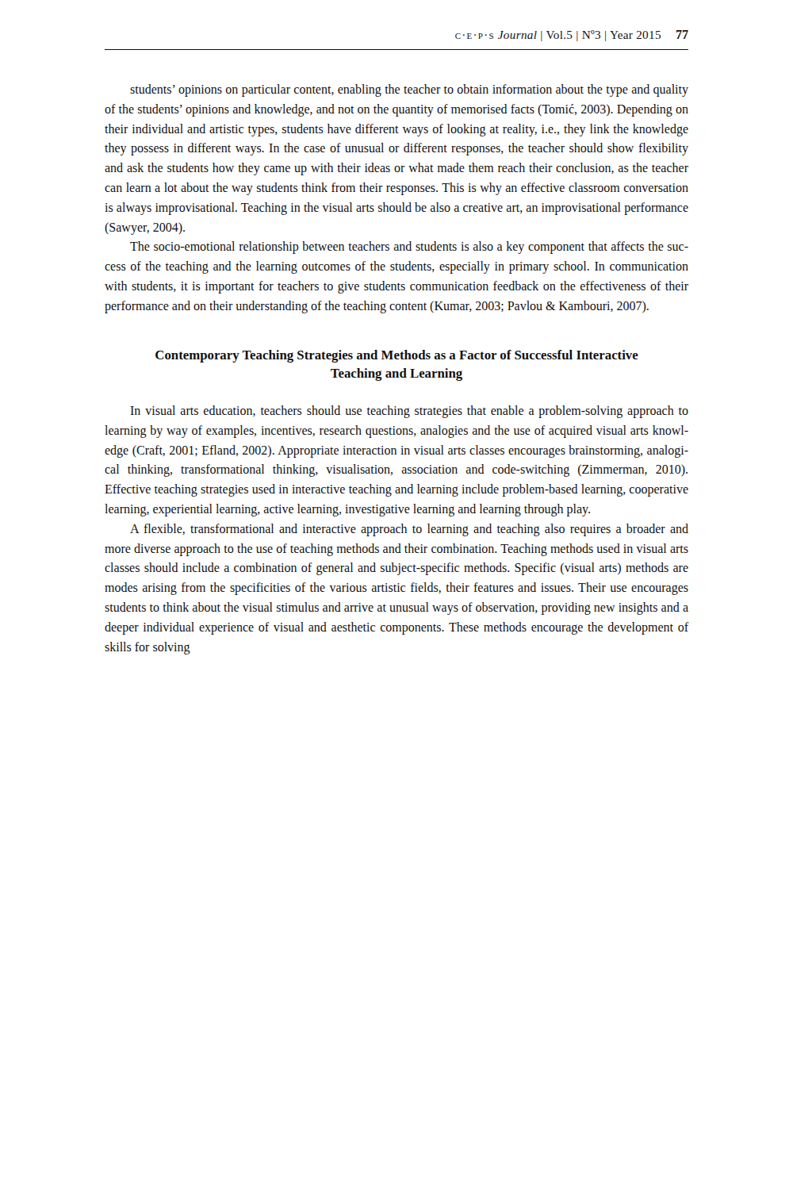c·e·p·s Journal | Vol.5 | Nº3 | Year 2015 77
students’ opinions on particular content, enabling the teacher to obtain information about the type and quality of the students’ opinions and knowledge, and not on the quantity of memorised facts (Tomić, 2003). Depending on their individual and artistic types, students have different ways of looking at reality, i.e., they link the knowledge they possess in different ways. In the case of unusual or different responses, the teacher should show flexibility and ask the students how they came up with their ideas or what made them reach their conclusion, as the teacher can learn a lot about the way students think from their responses. This is why an effective classroom conversation is always improvisational. Teaching in the visual arts should be also a creative art, an improvisational performance (Sawyer, 2004).
The socio-emotional relationship between teachers and students is also a key component that affects the success of the teaching and the learning outcomes of the students, especially in primary school. In communication with students, it is important for teachers to give students communication feedback on the effectiveness of their performance and on their understanding of the teaching content (Kumar, 2003; Pavlou & Kambouri, 2007).
Contemporary Teaching Strategies and Methods as a Factor of Successful Interactive Teaching and Learning
In visual arts education, teachers should use teaching strategies that enable a problem-solving approach to learning by way of examples, incentives, research questions, analogies and the use of acquired visual arts knowledge (Craft, 2001; Efland, 2002). Appropriate interaction in visual arts classes encourages brainstorming, analogical thinking, transformational thinking, visualisation, association and code-switching (Zimmerman, 2010). Effective teaching strategies used in interactive teaching and learning include problem-based learning, cooperative learning, experiential learning, active learning, investigative learning and learning through play.
A flexible, transformational and interactive approach to learning and teaching also requires a broader and more diverse approach to the use of teaching methods and their combination. Teaching methods used in visual arts classes should include a combination of general and subject-specific methods. Specific (visual arts) methods are modes arising from the specificities of the various artistic fields, their features and issues. Their use encourages students to think about the visual stimulus and arrive at unusual ways of observation, providing new insights and a deeper individual experience of visual and aesthetic components. These methods encourage the development of skills for solving